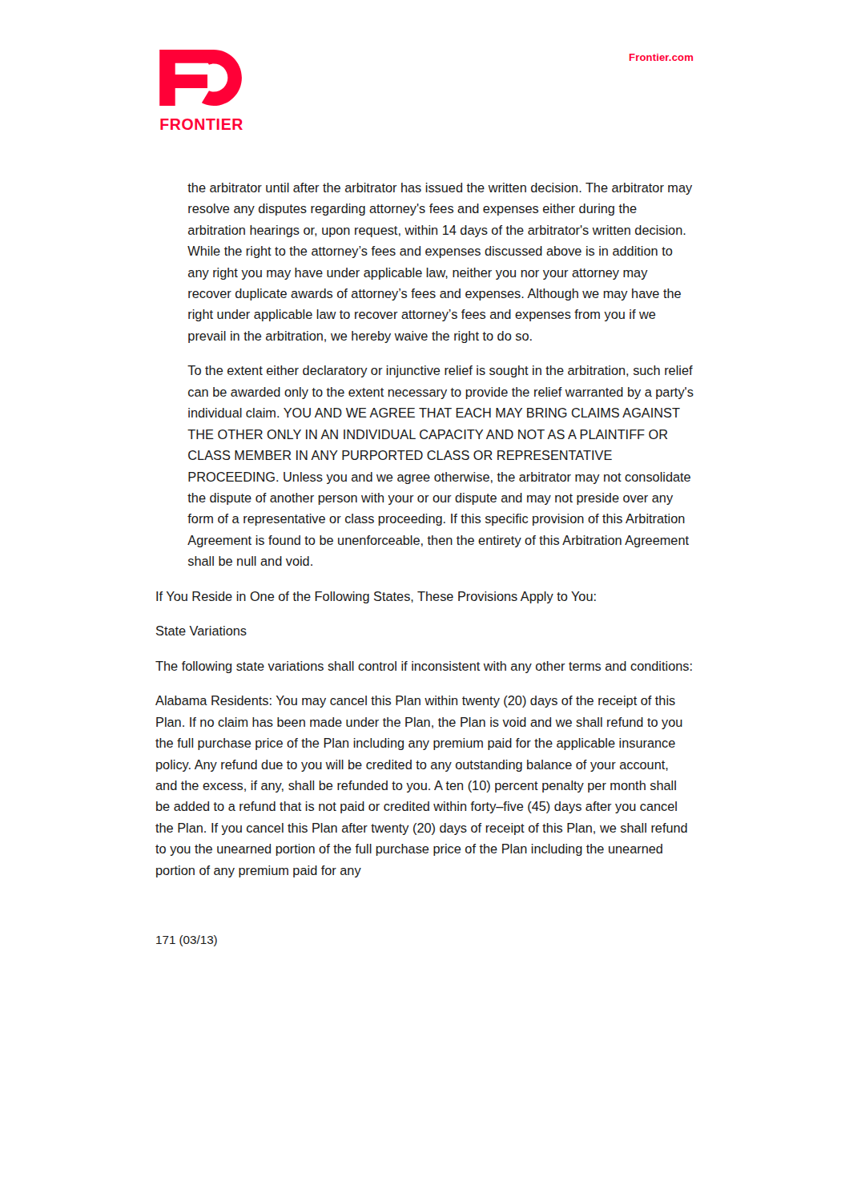FRONTIER
Frontier.com
the arbitrator until after the arbitrator has issued the written decision. The arbitrator may resolve any disputes regarding attorney's fees and expenses either during the arbitration hearings or, upon request, within 14 days of the arbitrator's written decision. While the right to the attorney’s fees and expenses discussed above is in addition to any right you may have under applicable law, neither you nor your attorney may recover duplicate awards of attorney’s fees and expenses. Although we may have the right under applicable law to recover attorney’s fees and expenses from you if we prevail in the arbitration, we hereby waive the right to do so.
To the extent either declaratory or injunctive relief is sought in the arbitration, such relief can be awarded only to the extent necessary to provide the relief warranted by a party's individual claim. YOU AND WE AGREE THAT EACH MAY BRING CLAIMS AGAINST THE OTHER ONLY IN AN INDIVIDUAL CAPACITY AND NOT AS A PLAINTIFF OR CLASS MEMBER IN ANY PURPORTED CLASS OR REPRESENTATIVE PROCEEDING. Unless you and we agree otherwise, the arbitrator may not consolidate the dispute of another person with your or our dispute and may not preside over any form of a representative or class proceeding. If this specific provision of this Arbitration Agreement is found to be unenforceable, then the entirety of this Arbitration Agreement shall be null and void.
If You Reside in One of the Following States, These Provisions Apply to You:
State Variations
The following state variations shall control if inconsistent with any other terms and conditions:
Alabama Residents: You may cancel this Plan within twenty (20) days of the receipt of this Plan. If no claim has been made under the Plan, the Plan is void and we shall refund to you the full purchase price of the Plan including any premium paid for the applicable insurance policy. Any refund due to you will be credited to any outstanding balance of your account, and the excess, if any, shall be refunded to you. A ten (10) percent penalty per month shall be added to a refund that is not paid or credited within forty–five (45) days after you cancel the Plan. If you cancel this Plan after twenty (20) days of receipt of this Plan, we shall refund to you the unearned portion of the full purchase price of the Plan including the unearned portion of any premium paid for any
171 (03/13)